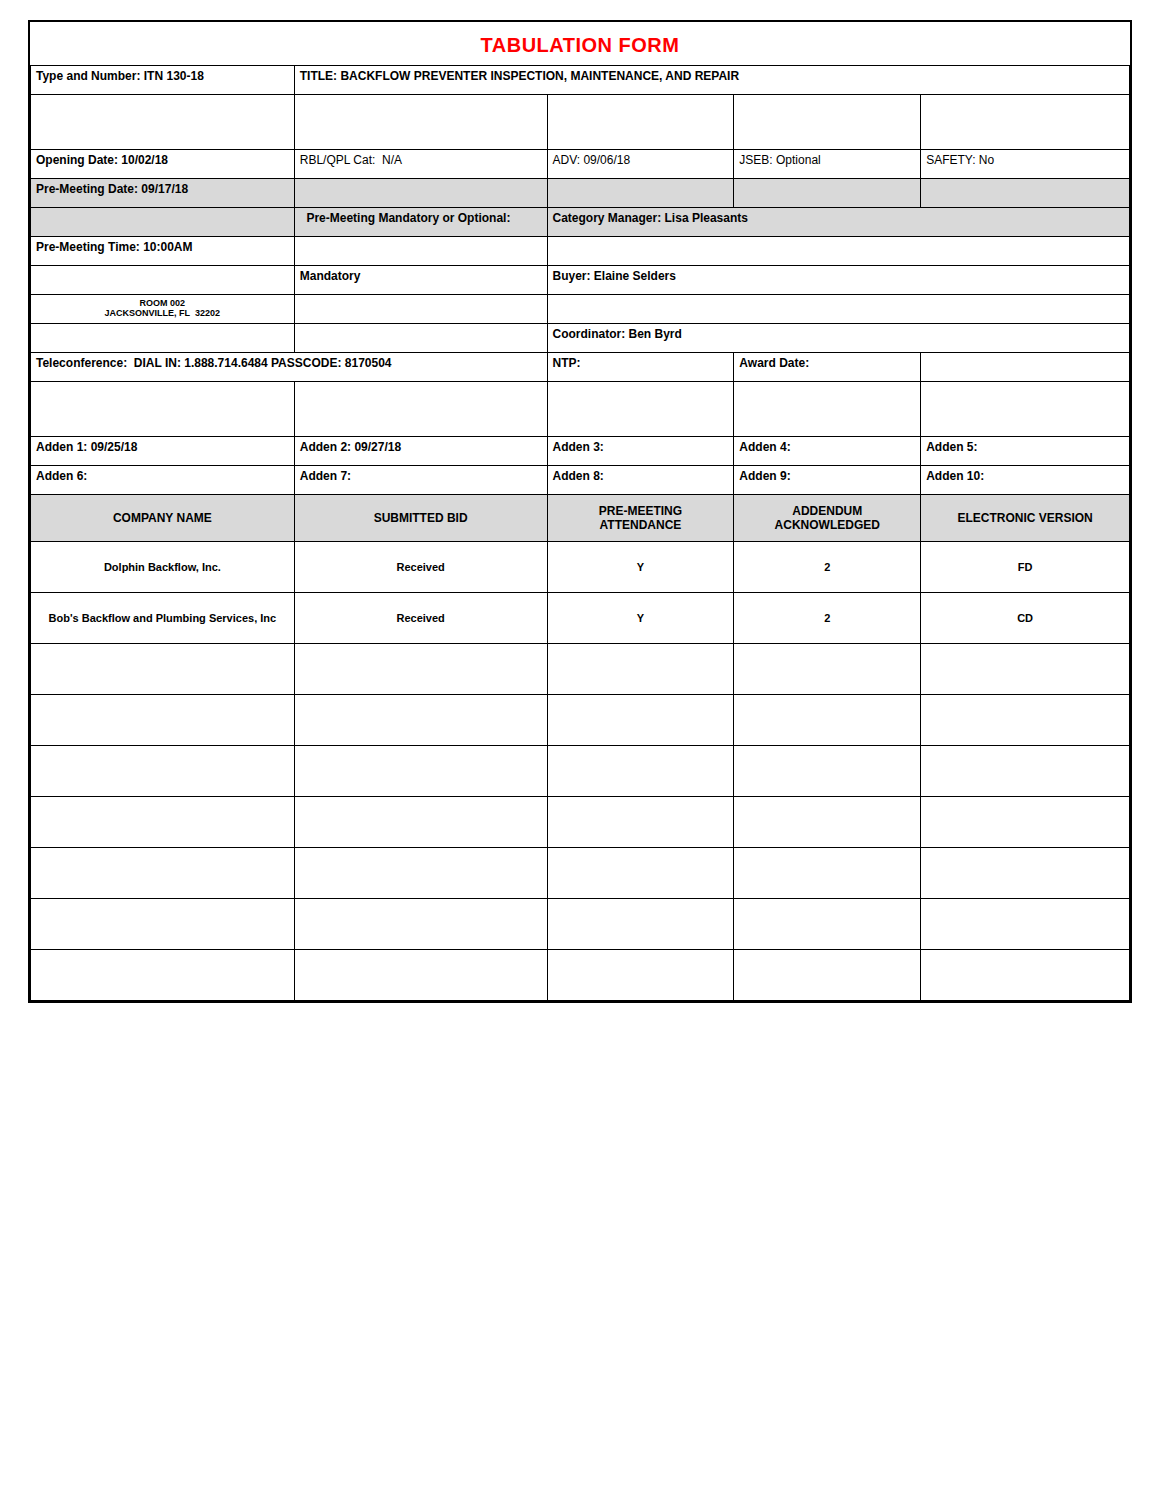| TABULATION FORM |
| Type and Number: ITN 130-18 | TITLE: BACKFLOW PREVENTER INSPECTION, MAINTENANCE, AND REPAIR |
| Opening Date: 10/02/18 | RBL/QPL Cat: N/A | ADV: 09/06/18 | JSEB: Optional | SAFETY: No |
| Pre-Meeting Date: 09/17/18 | | | | |
| | Pre-Meeting Mandatory or Optional: | Category Manager: Lisa Pleasants |
| Pre-Meeting Time: 10:00AM | | |
| | Mandatory | Buyer: Elaine Selders |
| ROOM 002 JACKSONVILLE, FL 32202 | | |
| | | Coordinator: Ben Byrd |
| Teleconference: DIAL IN: 1.888.714.6484 PASSCODE: 8170504 | NTP: | Award Date: | |
| Adden 1: 09/25/18 | Adden 2: 09/27/18 | Adden 3: | Adden 4: | Adden 5: |
| Adden 6: | Adden 7: | Adden 8: | Adden 9: | Adden 10: |
| COMPANY NAME | SUBMITTED BID | PRE-MEETING ATTENDANCE | ADDENDUM ACKNOWLEDGED | ELECTRONIC VERSION |
| Dolphin Backflow, Inc. | Received | Y | 2 | FD |
| Bob's Backflow and Plumbing Services, Inc | Received | Y | 2 | CD |